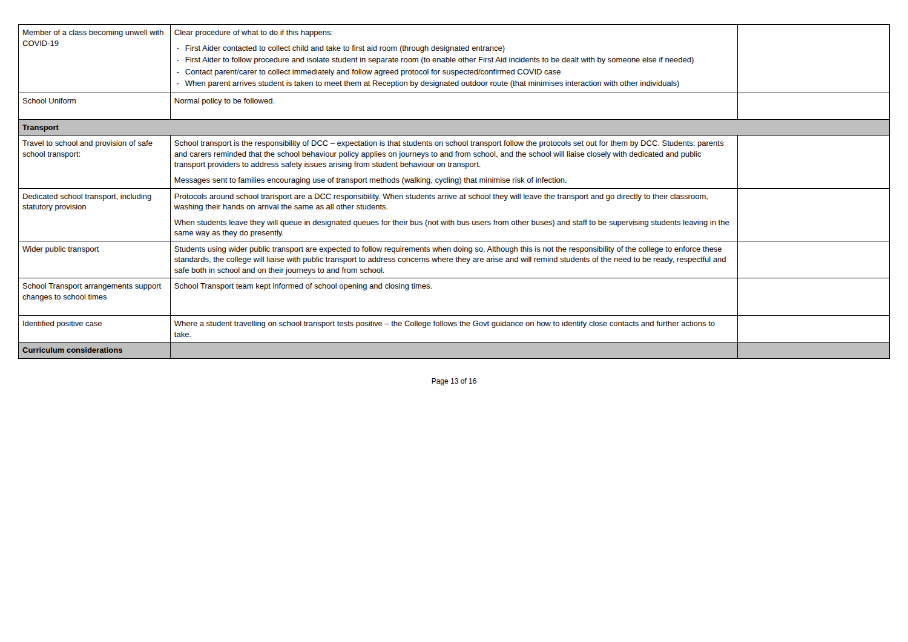| Member of a class becoming unwell with COVID-19 | Clear procedure of what to do if this happens: First Aider contacted to collect child and take to first aid room (through designated entrance) First Aider to follow procedure and isolate student in separate room (to enable other First Aid incidents to be dealt with by someone else if needed) Contact parent/carer to collect immediately and follow agreed protocol for suspected/confirmed COVID case When parent arrives student is taken to meet them at Reception by designated outdoor route (that minimises interaction with other individuals) | |
| School Uniform | Normal policy to be followed. | |
| Transport |
| Travel to school and provision of safe school transport: | School transport is the responsibility of DCC – expectation is that students on school transport follow the protocols set out for them by DCC. Students, parents and carers reminded that the school behaviour policy applies on journeys to and from school, and the school will liaise closely with dedicated and public transport providers to address safety issues arising from student behaviour on transport. Messages sent to families encouraging use of transport methods (walking, cycling) that minimise risk of infection. | |
| Dedicated school transport, including statutory provision | Protocols around school transport are a DCC responsibility. When students arrive at school they will leave the transport and go directly to their classroom, washing their hands on arrival the same as all other students. When students leave they will queue in designated queues for their bus (not with bus users from other buses) and staff to be supervising students leaving in the same way as they do presently. | |
| Wider public transport | Students using wider public transport are expected to follow requirements when doing so. Although this is not the responsibility of the college to enforce these standards, the college will liaise with public transport to address concerns where they are arise and will remind students of the need to be ready, respectful and safe both in school and on their journeys to and from school. | |
| School Transport arrangements support changes to school times | School Transport team kept informed of school opening and closing times. | |
| Identified positive case | Where a student travelling on school transport tests positive – the College follows the Govt guidance on how to identify close contacts and further actions to take. | |
| Curriculum considerations | | |
Page 13 of 16